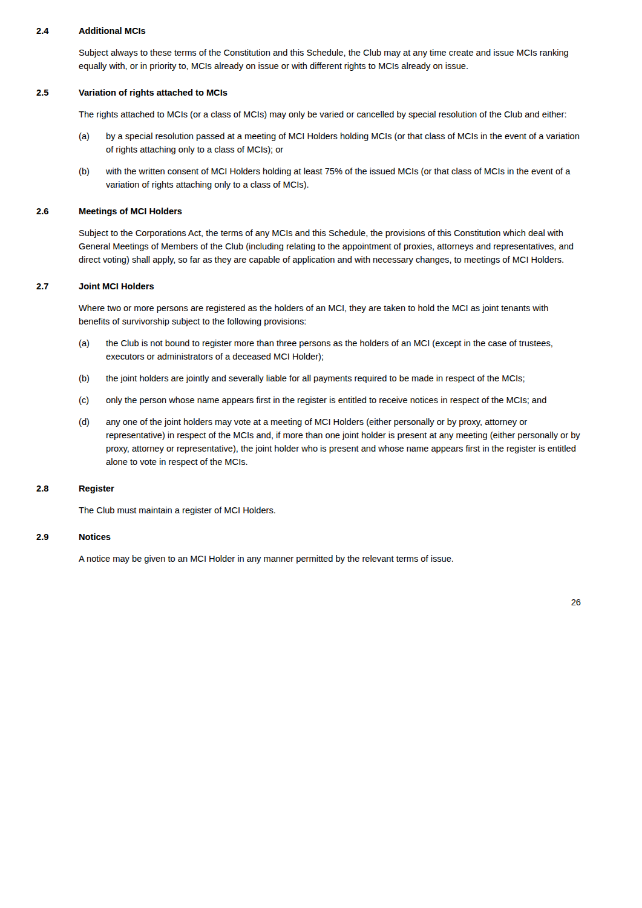2.4 Additional MCIs
Subject always to these terms of the Constitution and this Schedule, the Club may at any time create and issue MCIs ranking equally with, or in priority to, MCIs already on issue or with different rights to MCIs already on issue.
2.5 Variation of rights attached to MCIs
The rights attached to MCIs (or a class of MCIs) may only be varied or cancelled by special resolution of the Club and either:
(a) by a special resolution passed at a meeting of MCI Holders holding MCIs (or that class of MCIs in the event of a variation of rights attaching only to a class of MCIs); or
(b) with the written consent of MCI Holders holding at least 75% of the issued MCIs (or that class of MCIs in the event of a variation of rights attaching only to a class of MCIs).
2.6 Meetings of MCI Holders
Subject to the Corporations Act, the terms of any MCIs and this Schedule, the provisions of this Constitution which deal with General Meetings of Members of the Club (including relating to the appointment of proxies, attorneys and representatives, and direct voting) shall apply, so far as they are capable of application and with necessary changes, to meetings of MCI Holders.
2.7 Joint MCI Holders
Where two or more persons are registered as the holders of an MCI, they are taken to hold the MCI as joint tenants with benefits of survivorship subject to the following provisions:
(a) the Club is not bound to register more than three persons as the holders of an MCI (except in the case of trustees, executors or administrators of a deceased MCI Holder);
(b) the joint holders are jointly and severally liable for all payments required to be made in respect of the MCIs;
(c) only the person whose name appears first in the register is entitled to receive notices in respect of the MCIs; and
(d) any one of the joint holders may vote at a meeting of MCI Holders (either personally or by proxy, attorney or representative) in respect of the MCIs and, if more than one joint holder is present at any meeting (either personally or by proxy, attorney or representative), the joint holder who is present and whose name appears first in the register is entitled alone to vote in respect of the MCIs.
2.8 Register
The Club must maintain a register of MCI Holders.
2.9 Notices
A notice may be given to an MCI Holder in any manner permitted by the relevant terms of issue.
26